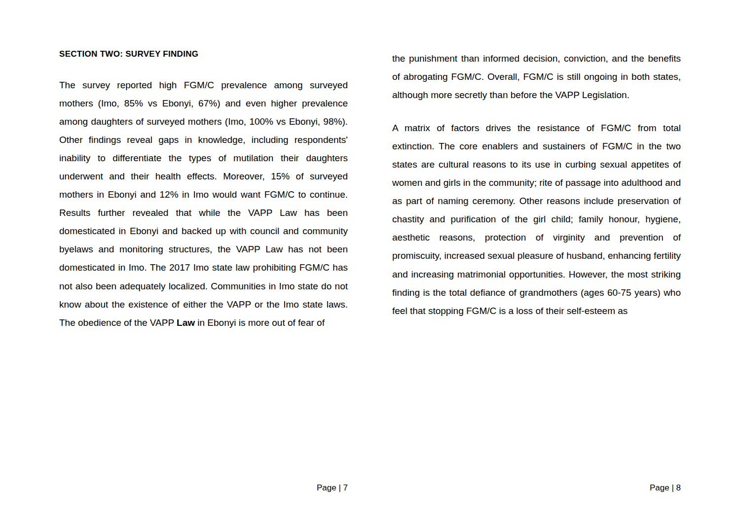SECTION TWO: SURVEY FINDING
The survey reported high FGM/C prevalence among surveyed mothers (Imo, 85% vs Ebonyi, 67%) and even higher prevalence among daughters of surveyed mothers (Imo, 100% vs Ebonyi, 98%). Other findings reveal gaps in knowledge, including respondents' inability to differentiate the types of mutilation their daughters underwent and their health effects. Moreover, 15% of surveyed mothers in Ebonyi and 12% in Imo would want FGM/C to continue. Results further revealed that while the VAPP Law has been domesticated in Ebonyi and backed up with council and community byelaws and monitoring structures, the VAPP Law has not been domesticated in Imo. The 2017 Imo state law prohibiting FGM/C has not also been adequately localized. Communities in Imo state do not know about the existence of either the VAPP or the Imo state laws. The obedience of the VAPP Law in Ebonyi is more out of fear of
Page | 7
the punishment than informed decision, conviction, and the benefits of abrogating FGM/C. Overall, FGM/C is still ongoing in both states, although more secretly than before the VAPP Legislation.
A matrix of factors drives the resistance of FGM/C from total extinction. The core enablers and sustainers of FGM/C in the two states are cultural reasons to its use in curbing sexual appetites of women and girls in the community; rite of passage into adulthood and as part of naming ceremony. Other reasons include preservation of chastity and purification of the girl child; family honour, hygiene, aesthetic reasons, protection of virginity and prevention of promiscuity, increased sexual pleasure of husband, enhancing fertility and increasing matrimonial opportunities. However, the most striking finding is the total defiance of grandmothers (ages 60-75 years) who feel that stopping FGM/C is a loss of their self-esteem as
Page | 8